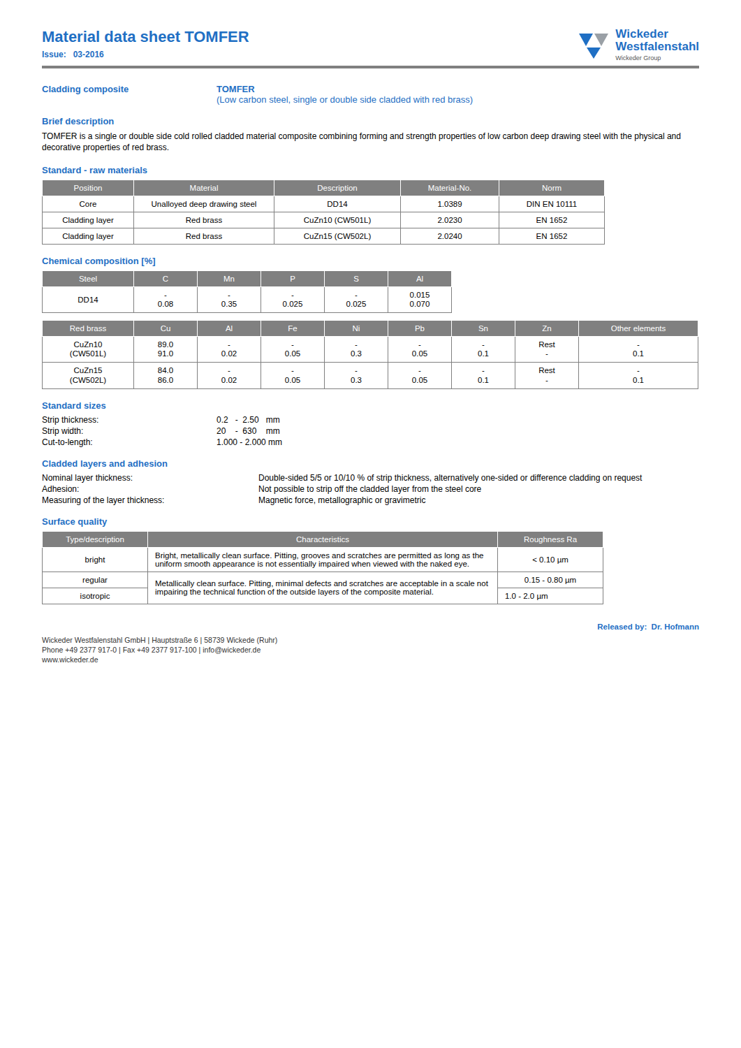Material data sheet TOMFER
Issue: 03-2016
Wickeder Westfalenstahl Wickeder Group
Cladding composite
TOMFER
(Low carbon steel, single or double side cladded with red brass)
Brief description
TOMFER is a single or double side cold rolled cladded material composite combining forming and strength properties of low carbon deep drawing steel with the physical and decorative properties of red brass.
Standard - raw materials
| Position | Material | Description | Material-No. | Norm |
| --- | --- | --- | --- | --- |
| Core | Unalloyed deep drawing steel | DD14 | 1.0389 | DIN EN 10111 |
| Cladding layer | Red brass | CuZn10 (CW501L) | 2.0230 | EN 1652 |
| Cladding layer | Red brass | CuZn15 (CW502L) | 2.0240 | EN 1652 |
Chemical composition [%]
| Steel | C | Mn | P | S | Al |
| --- | --- | --- | --- | --- | --- |
| DD14 | - 0.08 | - 0.35 | - 0.025 | - 0.025 | 0.015 0.070 |
| Red brass | Cu | Al | Fe | Ni | Pb | Sn | Zn | Other elements |
| --- | --- | --- | --- | --- | --- | --- | --- | --- |
| CuZn10 (CW501L) | 89.0 91.0 | - 0.02 | - 0.05 | - 0.3 | - 0.05 | - 0.1 | Rest - | - 0.1 |
| CuZn15 (CW502L) | 84.0 86.0 | - 0.02 | - 0.05 | - 0.3 | - 0.05 | - 0.1 | Rest - | - 0.1 |
Standard sizes
Strip thickness:
0.2 - 2.50 mm
Strip width:
20 - 630 mm
Cut-to-length:
1.000 - 2.000 mm
Cladded layers and adhesion
Nominal layer thickness:
Double-sided 5/5 or 10/10 % of strip thickness, alternatively one-sided or difference cladding on request
Adhesion:
Not possible to strip off the cladded layer from the steel core
Measuring of the layer thickness:
Magnetic force, metallographic or gravimetric
Surface quality
| Type/description | Characteristics | Roughness Ra |
| --- | --- | --- |
| bright | Bright, metallically clean surface. Pitting, grooves and scratches are permitted as long as the uniform smooth appearance is not essentially impaired when viewed with the naked eye. | < 0.10 µm |
| regular | Metallically clean surface. Pitting, minimal defects and scratches are acceptable in a scale not impairing the technical function of the outside layers of the composite material. | 0.15 - 0.80 µm |
| isotropic | 1.0 - 2.0 µm |
Released by: Dr. Hofmann
Wickeder Westfalenstahl GmbH | Hauptstraße 6 | 58739 Wickede (Ruhr)
Phone +49 2377 917-0 | Fax +49 2377 917-100 | info@wickeder.de
www.wickeder.de